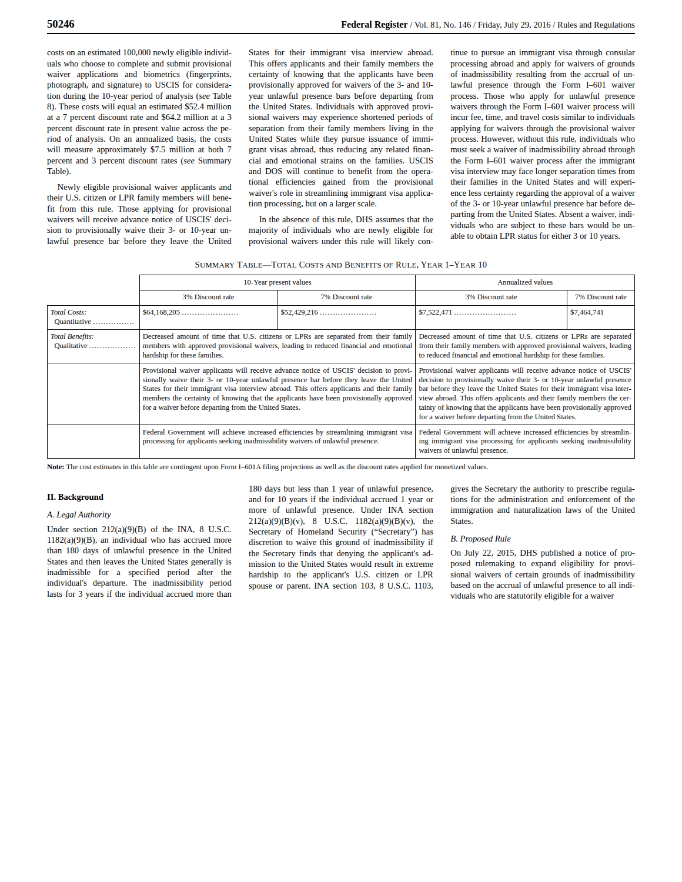50246
Federal Register / Vol. 81, No. 146 / Friday, July 29, 2016 / Rules and Regulations
costs on an estimated 100,000 newly eligible individuals who choose to complete and submit provisional waiver applications and biometrics (fingerprints, photograph, and signature) to USCIS for consideration during the 10-year period of analysis (see Table 8). These costs will equal an estimated $52.4 million at a 7 percent discount rate and $64.2 million at a 3 percent discount rate in present value across the period of analysis. On an annualized basis, the costs will measure approximately $7.5 million at both 7 percent and 3 percent discount rates (see Summary Table).
Newly eligible provisional waiver applicants and their U.S. citizen or LPR family members will benefit from this rule. Those applying for provisional waivers will receive advance notice of USCIS' decision to provisionally waive their 3- or 10-year unlawful presence bar before they leave the United States for their immigrant visa interview abroad. This offers applicants and their family members the certainty of knowing that the applicants have been provisionally approved for waivers of the 3- and 10-year unlawful presence bars before departing from the United States. Individuals with approved provisional waivers may experience shortened periods of separation from their family members living in the United States while they pursue issuance of immigrant visas abroad, thus reducing any related financial and emotional strains on the families. USCIS and DOS will continue to benefit from the operational efficiencies gained from the provisional waiver's role in streamlining immigrant visa application processing, but on a larger scale.
In the absence of this rule, DHS assumes that the majority of individuals who are newly eligible for provisional waivers under this rule will likely continue to pursue an immigrant visa through consular processing abroad and apply for waivers of grounds of inadmissibility resulting from the accrual of unlawful presence through the Form I–601 waiver process. Those who apply for unlawful presence waivers through the Form I–601 waiver process will incur fee, time, and travel costs similar to individuals applying for waivers through the provisional waiver process. However, without this rule, individuals who must seek a waiver of inadmissibility abroad through the Form I–601 waiver process after the immigrant visa interview may face longer separation times from their families in the United States and will experience less certainty regarding the approval of a waiver of the 3- or 10-year unlawful presence bar before departing from the United States. Absent a waiver, individuals who are subject to these bars would be unable to obtain LPR status for either 3 or 10 years.
SUMMARY TABLE—TOTAL COSTS AND BENEFITS OF RULE, YEAR 1–YEAR 10
| | 10-Year present values | Annualized values |
| --- | --- | --- |
| 3% Discount rate | 7% Discount rate | 3% Discount rate | 7% Discount rate |
| Total Costs: Quantitative ................ | $64,168,205 ...................... | $52,429,216 ...................... | $7,522,471 ........................ | $7,464,741 |
| Total Benefits: Qualitative .................. | Decreased amount of time that U.S. citizens or LPRs are separated from their family members with approved provisional waivers, leading to reduced financial and emotional hardship for these families. | Decreased amount of time that U.S. citizens or LPRs are separated from their family members with approved provisional waivers, leading to reduced financial and emotional hardship for these families. |
| | Provisional waiver applicants will receive advance notice of USCIS' decision to provisionally waive their 3- or 10-year unlawful presence bar before they leave the United States for their immigrant visa interview abroad. This offers applicants and their family members the certainty of knowing that the applicants have been provisionally approved for a waiver before departing from the United States. | Provisional waiver applicants will receive advance notice of USCIS' decision to provisionally waive their 3- or 10-year unlawful presence bar before they leave the United States for their immigrant visa interview abroad. This offers applicants and their family members the certainty of knowing that the applicants have been provisionally approved for a waiver before departing from the United States. |
| | Federal Government will achieve increased efficiencies by streamlining immigrant visa processing for applicants seeking inadmissibility waivers of unlawful presence. | Federal Government will achieve increased efficiencies by streamlining immigrant visa processing for applicants seeking inadmissibility waivers of unlawful presence. |
Note: The cost estimates in this table are contingent upon Form I–601A filing projections as well as the discount rates applied for monetized values.
II. Background
A. Legal Authority
Under section 212(a)(9)(B) of the INA, 8 U.S.C. 1182(a)(9)(B), an individual who has accrued more than 180 days of unlawful presence in the United States and then leaves the United States generally is inadmissible for a specified period after the individual's departure. The inadmissibility period lasts for 3 years if the individual accrued more than 180 days but less than 1 year of unlawful presence, and for 10 years if the individual accrued 1 year or more of unlawful presence. Under INA section 212(a)(9)(B)(v), 8 U.S.C. 1182(a)(9)(B)(v), the Secretary of Homeland Security (“Secretary”) has discretion to waive this ground of inadmissibility if the Secretary finds that denying the applicant's admission to the United States would result in extreme hardship to the applicant's U.S. citizen or LPR spouse or parent. INA section 103, 8 U.S.C. 1103, gives the Secretary the authority to prescribe regulations for the administration and enforcement of the immigration and naturalization laws of the United States.
B. Proposed Rule
On July 22, 2015, DHS published a notice of proposed rulemaking to expand eligibility for provisional waivers of certain grounds of inadmissibility based on the accrual of unlawful presence to all individuals who are statutorily eligible for a waiver